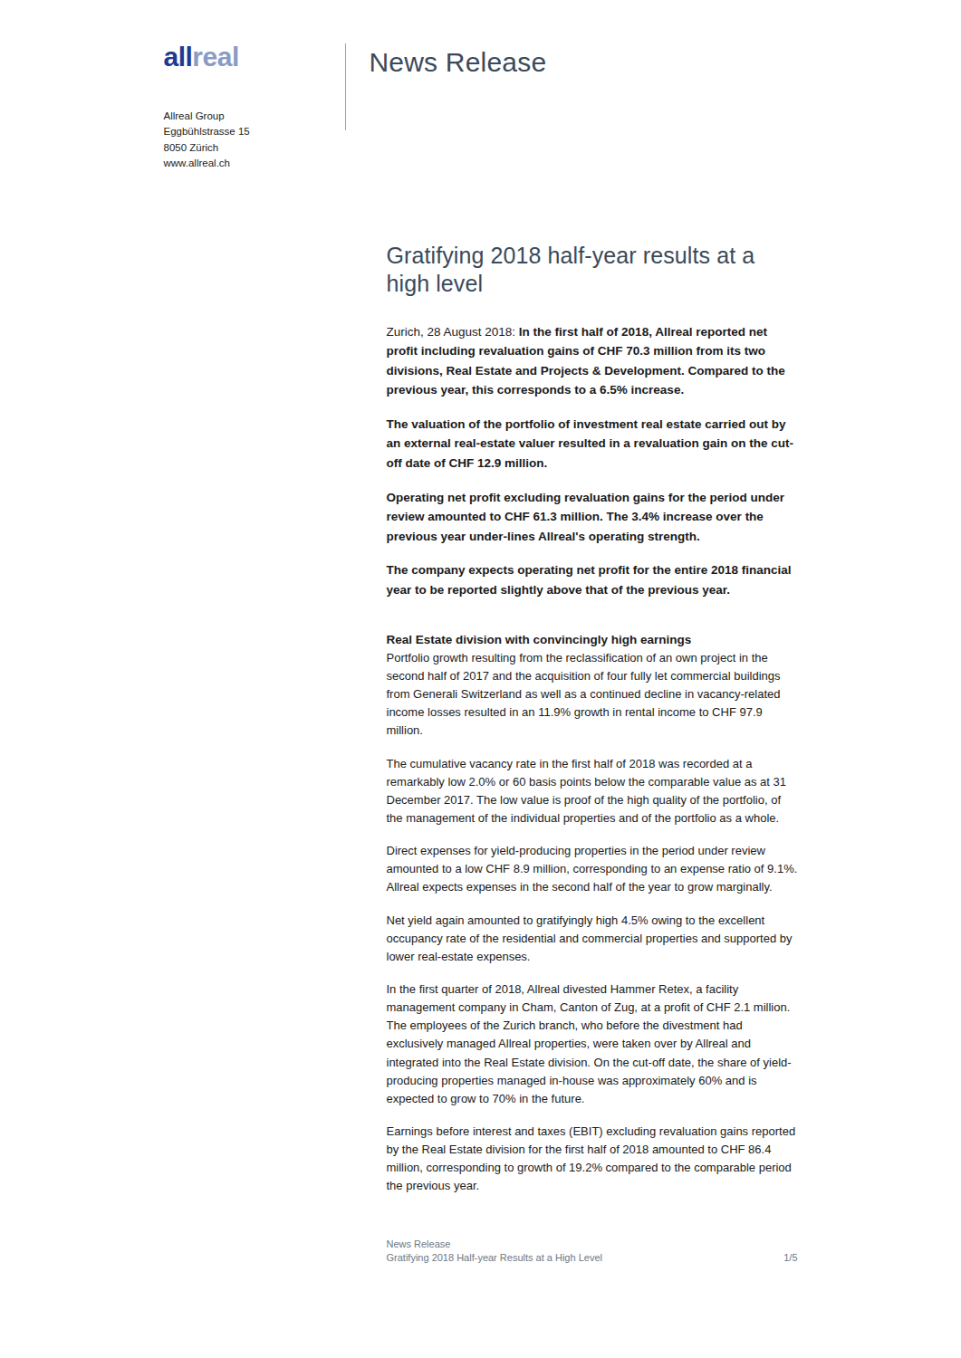allreal
Allreal Group
Eggbühlstrasse 15
8050 Zürich
www.allreal.ch
News Release
Gratifying 2018 half-year results at a
high level
Zurich, 28 August 2018: In the first half of 2018, Allreal reported net profit including revaluation gains of CHF 70.3 million from its two divisions, Real Estate and Projects & Development. Compared to the previous year, this corresponds to a 6.5% increase.
The valuation of the portfolio of investment real estate carried out by an external real-estate valuer resulted in a revaluation gain on the cut-off date of CHF 12.9 million.
Operating net profit excluding revaluation gains for the period under review amounted to CHF 61.3 million. The 3.4% increase over the previous year under-lines Allreal's operating strength.
The company expects operating net profit for the entire 2018 financial year to be reported slightly above that of the previous year.
Real Estate division with convincingly high earnings
Portfolio growth resulting from the reclassification of an own project in the second half of 2017 and the acquisition of four fully let commercial buildings from Generali Switzerland as well as a continued decline in vacancy-related income losses resulted in an 11.9% growth in rental income to CHF 97.9 million.
The cumulative vacancy rate in the first half of 2018 was recorded at a remarkably low 2.0% or 60 basis points below the comparable value as at 31 December 2017. The low value is proof of the high quality of the portfolio, of the management of the individual properties and of the portfolio as a whole.
Direct expenses for yield-producing properties in the period under review amounted to a low CHF 8.9 million, corresponding to an expense ratio of 9.1%. Allreal expects expenses in the second half of the year to grow marginally.
Net yield again amounted to gratifyingly high 4.5% owing to the excellent occupancy rate of the residential and commercial properties and supported by lower real-estate expenses.
In the first quarter of 2018, Allreal divested Hammer Retex, a facility management company in Cham, Canton of Zug, at a profit of CHF 2.1 million. The employees of the Zurich branch, who before the divestment had exclusively managed Allreal properties, were taken over by Allreal and integrated into the Real Estate division. On the cut-off date, the share of yield-producing properties managed in-house was approximately 60% and is expected to grow to 70% in the future.
Earnings before interest and taxes (EBIT) excluding revaluation gains reported by the Real Estate division for the first half of 2018 amounted to CHF 86.4 million, corresponding to growth of 19.2% compared to the comparable period the previous year.
News Release
Gratifying 2018 Half-year Results at a High Level
1/5